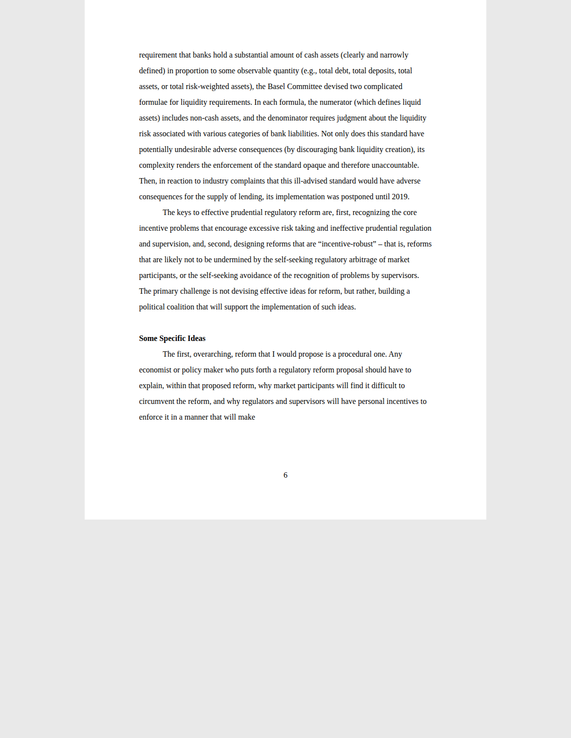requirement that banks hold a substantial amount of cash assets (clearly and narrowly defined) in proportion to some observable quantity (e.g., total debt, total deposits, total assets, or total risk-weighted assets), the Basel Committee devised two complicated formulae for liquidity requirements. In each formula, the numerator (which defines liquid assets) includes non-cash assets, and the denominator requires judgment about the liquidity risk associated with various categories of bank liabilities. Not only does this standard have potentially undesirable adverse consequences (by discouraging bank liquidity creation), its complexity renders the enforcement of the standard opaque and therefore unaccountable. Then, in reaction to industry complaints that this ill-advised standard would have adverse consequences for the supply of lending, its implementation was postponed until 2019.
The keys to effective prudential regulatory reform are, first, recognizing the core incentive problems that encourage excessive risk taking and ineffective prudential regulation and supervision, and, second, designing reforms that are “incentive-robust” – that is, reforms that are likely not to be undermined by the self-seeking regulatory arbitrage of market participants, or the self-seeking avoidance of the recognition of problems by supervisors. The primary challenge is not devising effective ideas for reform, but rather, building a political coalition that will support the implementation of such ideas.
Some Specific Ideas
The first, overarching, reform that I would propose is a procedural one. Any economist or policy maker who puts forth a regulatory reform proposal should have to explain, within that proposed reform, why market participants will find it difficult to circumvent the reform, and why regulators and supervisors will have personal incentives to enforce it in a manner that will make
6